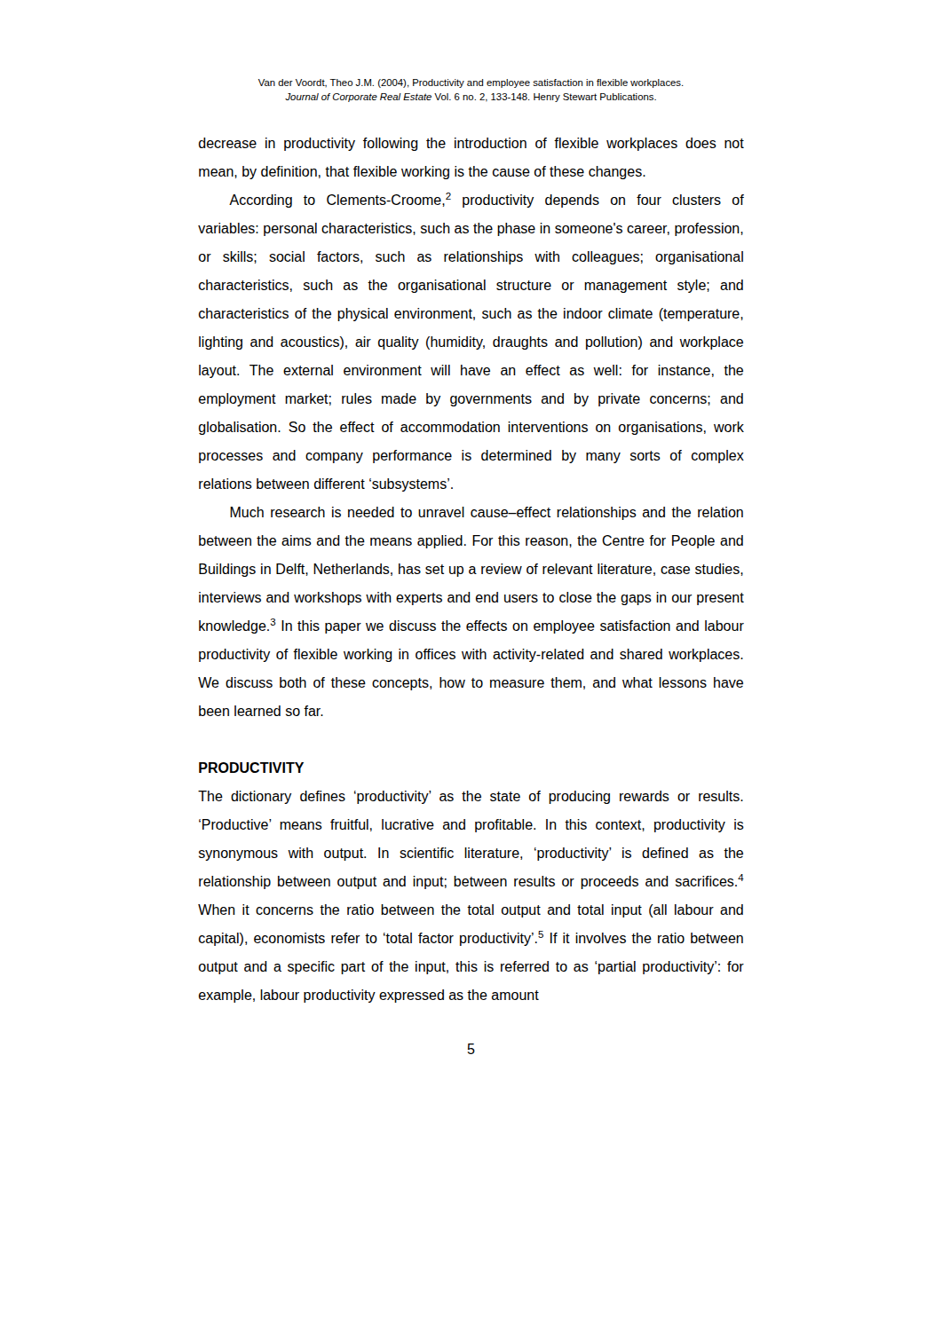Van der Voordt, Theo J.M. (2004), Productivity and employee satisfaction in flexible workplaces.
Journal of Corporate Real Estate Vol. 6 no. 2, 133-148. Henry Stewart Publications.
decrease in productivity following the introduction of flexible workplaces does not mean, by definition, that flexible working is the cause of these changes.
According to Clements-Croome,2 productivity depends on four clusters of variables: personal characteristics, such as the phase in someone's career, profession, or skills; social factors, such as relationships with colleagues; organisational characteristics, such as the organisational structure or management style; and characteristics of the physical environment, such as the indoor climate (temperature, lighting and acoustics), air quality (humidity, draughts and pollution) and workplace layout. The external environment will have an effect as well: for instance, the employment market; rules made by governments and by private concerns; and globalisation. So the effect of accommodation interventions on organisations, work processes and company performance is determined by many sorts of complex relations between different ‘subsystems’.
Much research is needed to unravel cause–effect relationships and the relation between the aims and the means applied. For this reason, the Centre for People and Buildings in Delft, Netherlands, has set up a review of relevant literature, case studies, interviews and workshops with experts and end users to close the gaps in our present knowledge.3 In this paper we discuss the effects on employee satisfaction and labour productivity of flexible working in offices with activity-related and shared workplaces. We discuss both of these concepts, how to measure them, and what lessons have been learned so far.
Productivity
The dictionary defines ‘productivity’ as the state of producing rewards or results. ‘Productive’ means fruitful, lucrative and profitable. In this context, productivity is synonymous with output. In scientific literature, ‘productivity’ is defined as the relationship between output and input; between results or proceeds and sacrifices.4 When it concerns the ratio between the total output and total input (all labour and capital), economists refer to ‘total factor productivity’.5 If it involves the ratio between output and a specific part of the input, this is referred to as ‘partial productivity’: for example, labour productivity expressed as the amount
5